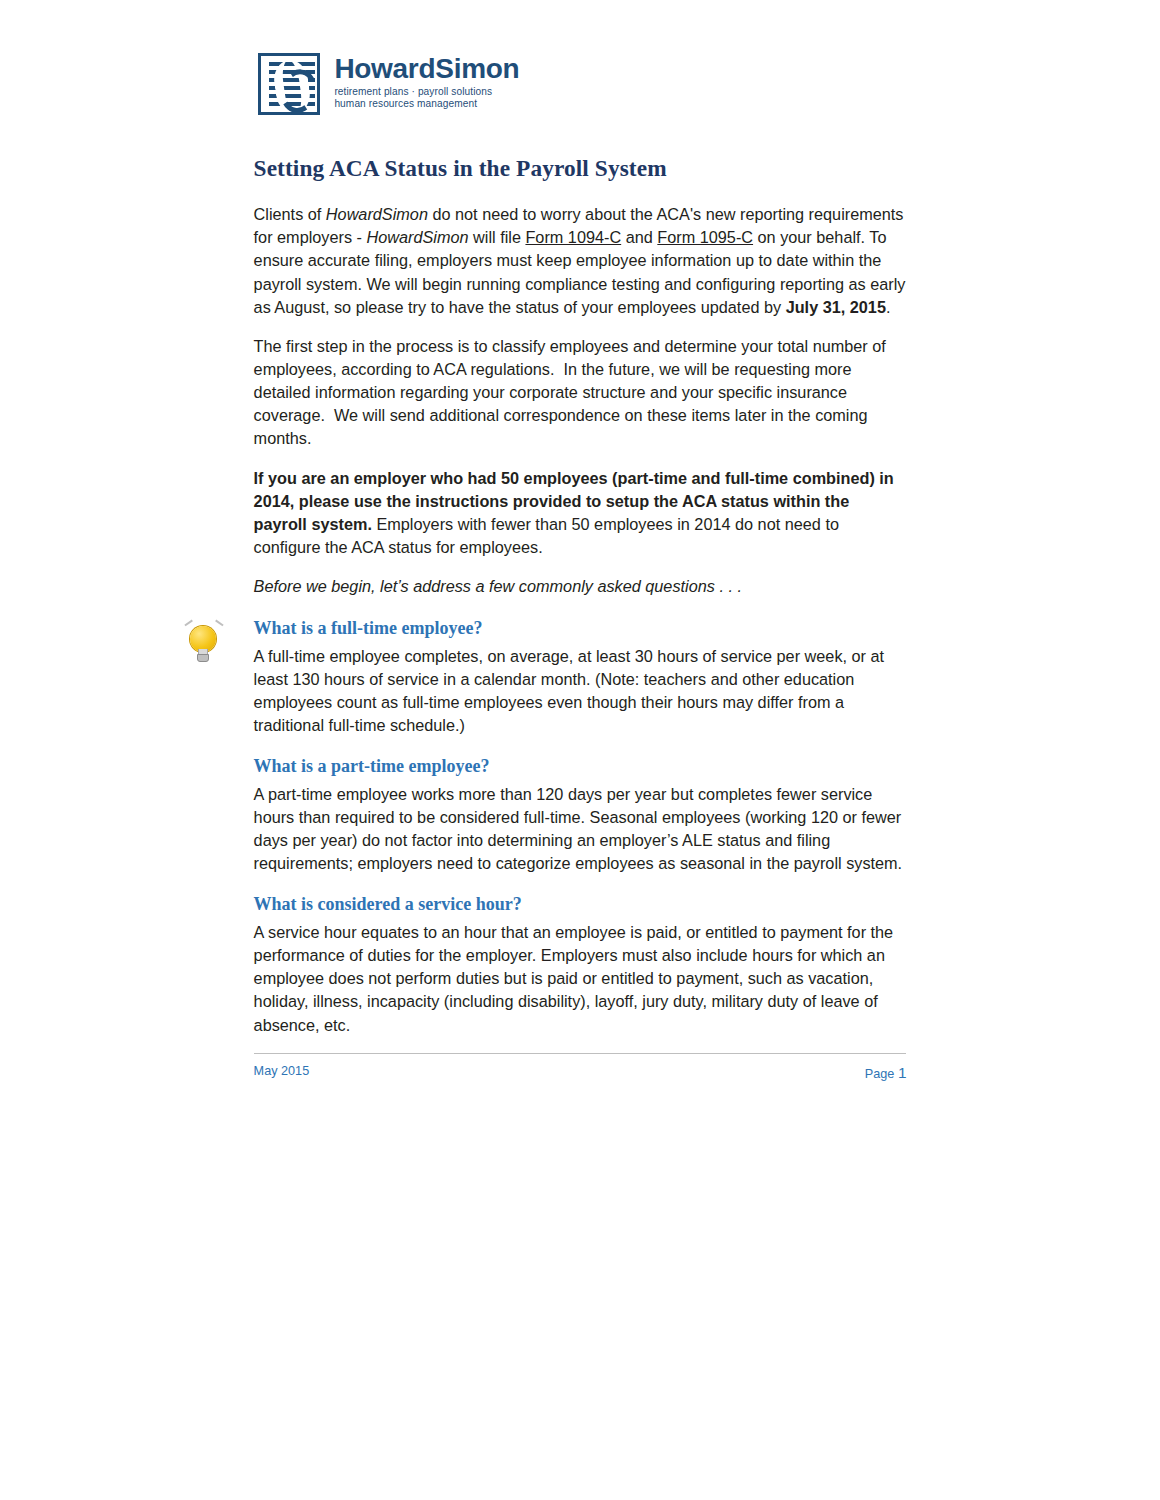HowardSimon
retirement plans · payroll solutions
human resources management
Setting ACA Status in the Payroll System
Clients of HowardSimon do not need to worry about the ACA's new reporting requirements for employers - HowardSimon will file Form 1094-C and Form 1095-C on your behalf. To ensure accurate filing, employers must keep employee information up to date within the payroll system. We will begin running compliance testing and configuring reporting as early as August, so please try to have the status of your employees updated by July 31, 2015.
The first step in the process is to classify employees and determine your total number of employees, according to ACA regulations. In the future, we will be requesting more detailed information regarding your corporate structure and your specific insurance coverage. We will send additional correspondence on these items later in the coming months.
If you are an employer who had 50 employees (part-time and full-time combined) in 2014, please use the instructions provided to setup the ACA status within the payroll system. Employers with fewer than 50 employees in 2014 do not need to configure the ACA status for employees.
Before we begin, let’s address a few commonly asked questions . . .
What is a full-time employee?
A full-time employee completes, on average, at least 30 hours of service per week, or at least 130 hours of service in a calendar month. (Note: teachers and other education employees count as full-time employees even though their hours may differ from a traditional full-time schedule.)
What is a part-time employee?
A part-time employee works more than 120 days per year but completes fewer service hours than required to be considered full-time. Seasonal employees (working 120 or fewer days per year) do not factor into determining an employer’s ALE status and filing requirements; employers need to categorize employees as seasonal in the payroll system.
What is considered a service hour?
A service hour equates to an hour that an employee is paid, or entitled to payment for the performance of duties for the employer. Employers must also include hours for which an employee does not perform duties but is paid or entitled to payment, such as vacation, holiday, illness, incapacity (including disability), layoff, jury duty, military duty of leave of absence, etc.
May 2015
Page 1